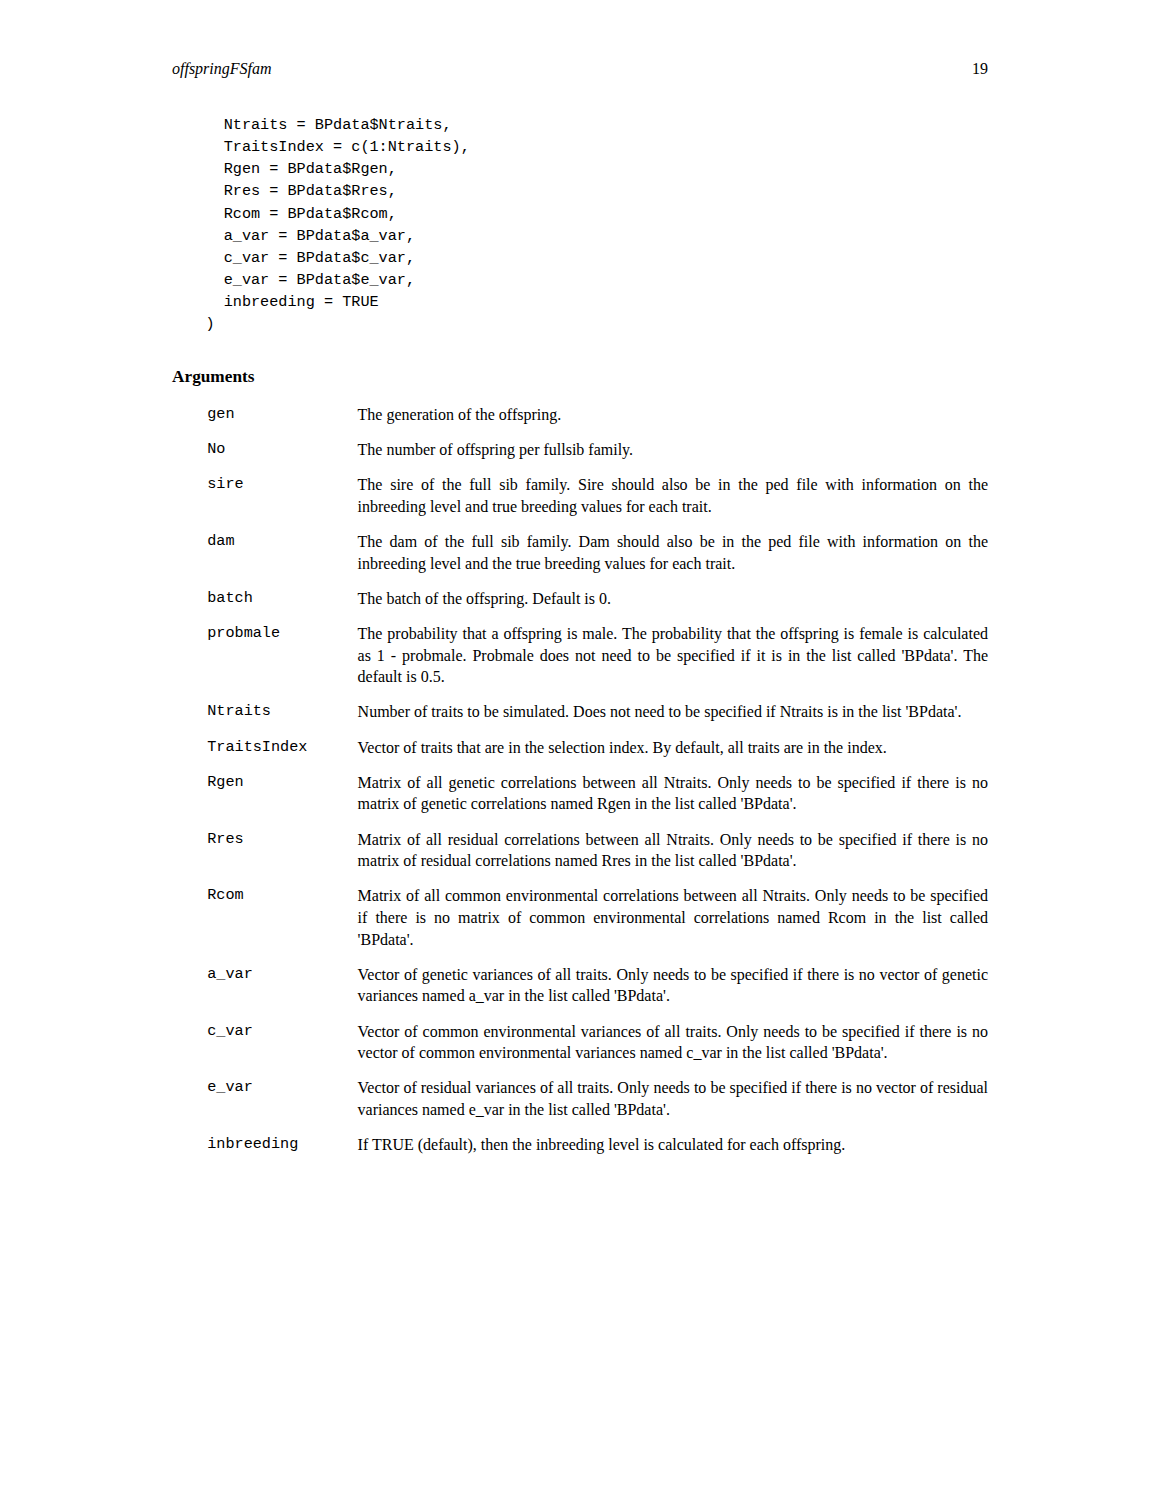offspringFSfam 19
  Ntraits = BPdata$Ntraits,
  TraitsIndex = c(1:Ntraits),
  Rgen = BPdata$Rgen,
  Rres = BPdata$Rres,
  Rcom = BPdata$Rcom,
  a_var = BPdata$a_var,
  c_var = BPdata$c_var,
  e_var = BPdata$e_var,
  inbreeding = TRUE
)
Arguments
gen
The generation of the offspring.
No
The number of offspring per fullsib family.
sire
The sire of the full sib family. Sire should also be in the ped file with information on the inbreeding level and true breeding values for each trait.
dam
The dam of the full sib family. Dam should also be in the ped file with information on the inbreeding level and the true breeding values for each trait.
batch
The batch of the offspring. Default is 0.
probmale
The probability that a offspring is male. The probability that the offspring is female is calculated as 1 - probmale. Probmale does not need to be specified if it is in the list called 'BPdata'. The default is 0.5.
Ntraits
Number of traits to be simulated. Does not need to be specified if Ntraits is in the list 'BPdata'.
TraitsIndex
Vector of traits that are in the selection index. By default, all traits are in the index.
Rgen
Matrix of all genetic correlations between all Ntraits. Only needs to be specified if there is no matrix of genetic correlations named Rgen in the list called 'BPdata'.
Rres
Matrix of all residual correlations between all Ntraits. Only needs to be specified if there is no matrix of residual correlations named Rres in the list called 'BPdata'.
Rcom
Matrix of all common environmental correlations between all Ntraits. Only needs to be specified if there is no matrix of common environmental correlations named Rcom in the list called 'BPdata'.
a_var
Vector of genetic variances of all traits. Only needs to be specified if there is no vector of genetic variances named a_var in the list called 'BPdata'.
c_var
Vector of common environmental variances of all traits. Only needs to be specified if there is no vector of common environmental variances named c_var in the list called 'BPdata'.
e_var
Vector of residual variances of all traits. Only needs to be specified if there is no vector of residual variances named e_var in the list called 'BPdata'.
inbreeding
If TRUE (default), then the inbreeding level is calculated for each offspring.